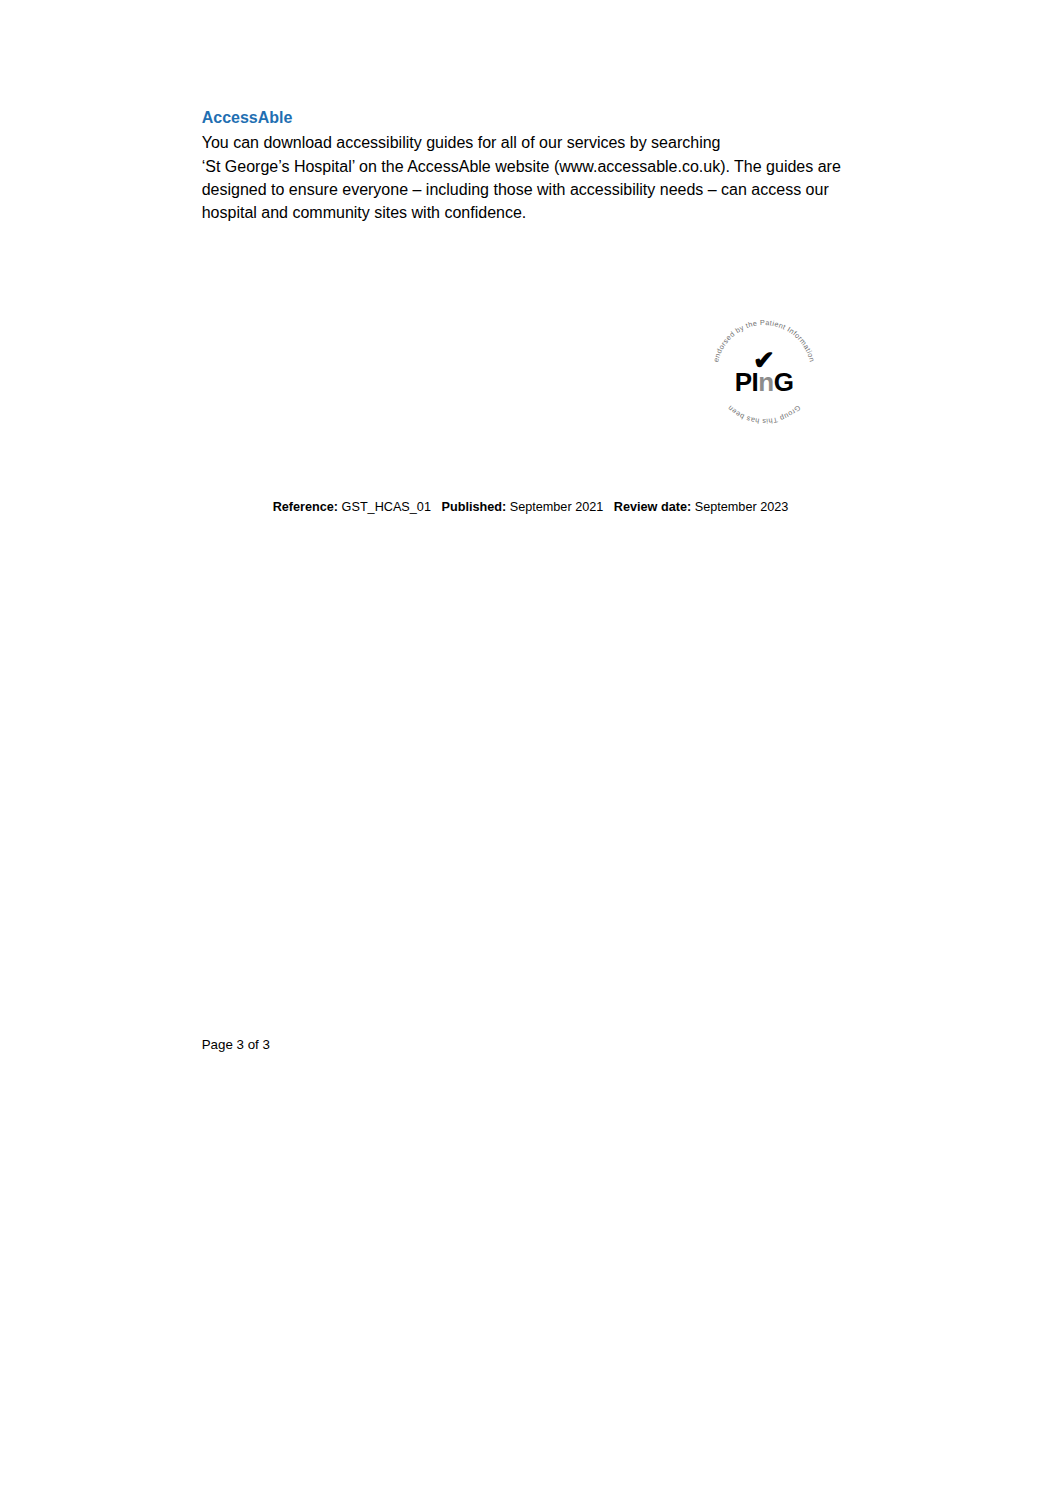AccessAble
You can download accessibility guides for all of our services by searching
‘St George’s Hospital’ on the AccessAble website (www.accessable.co.uk). The guides are designed to ensure everyone – including those with accessibility needs – can access our hospital and community sites with confidence.
endorsed by the Patient Information Group This has been
✔ PI nG
Reference: GST_HCAS_01 Published: September 2021 Review date: September 2023
Page 3 of 3